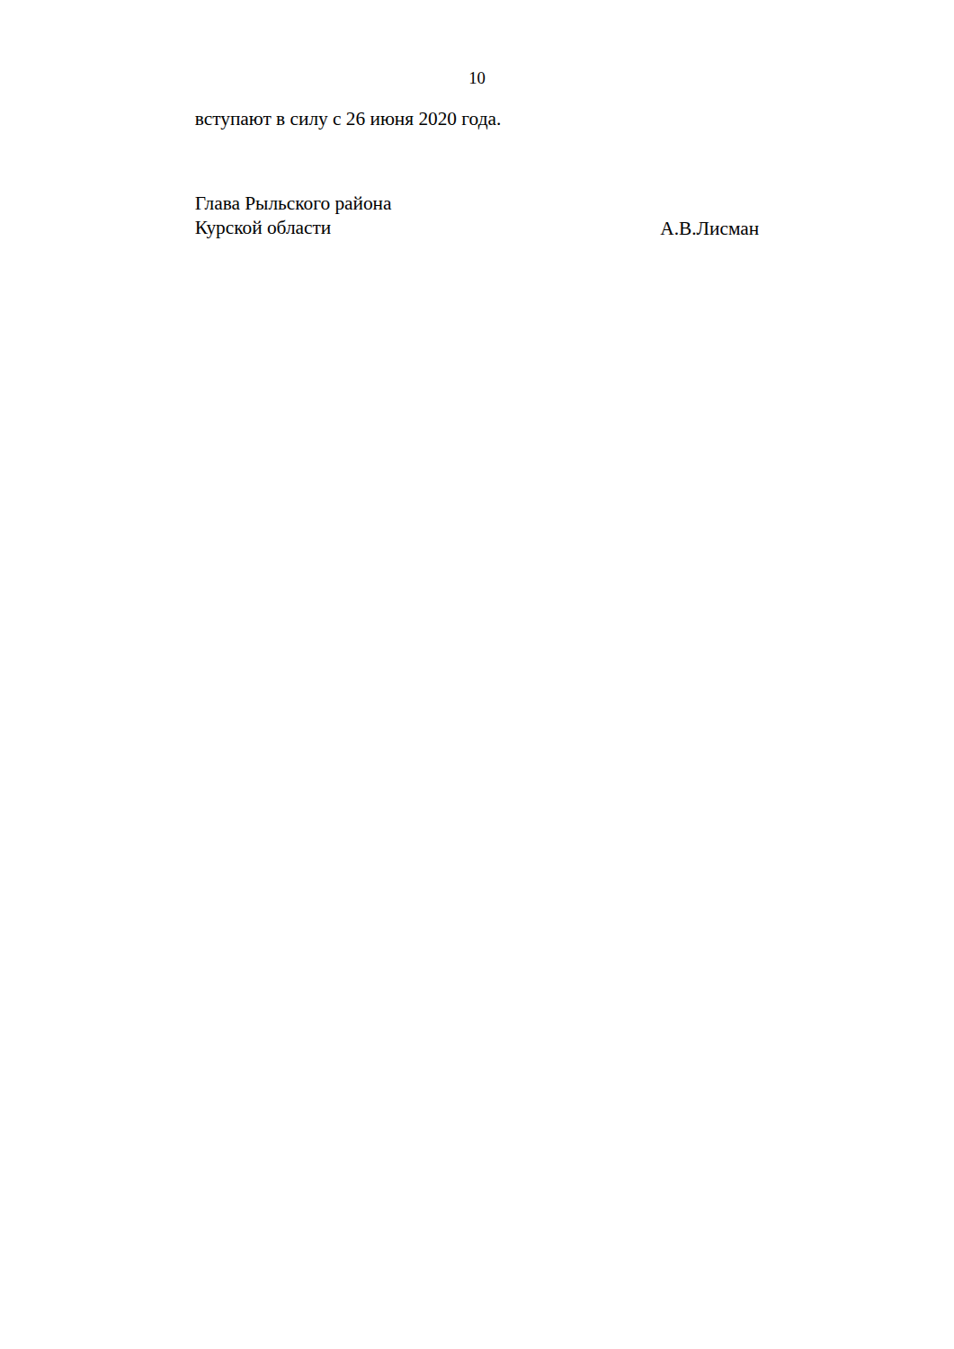10
вступают в силу с 26 июня 2020 года.
| Глава Рыльского района Курской области | А.В.Лисман |